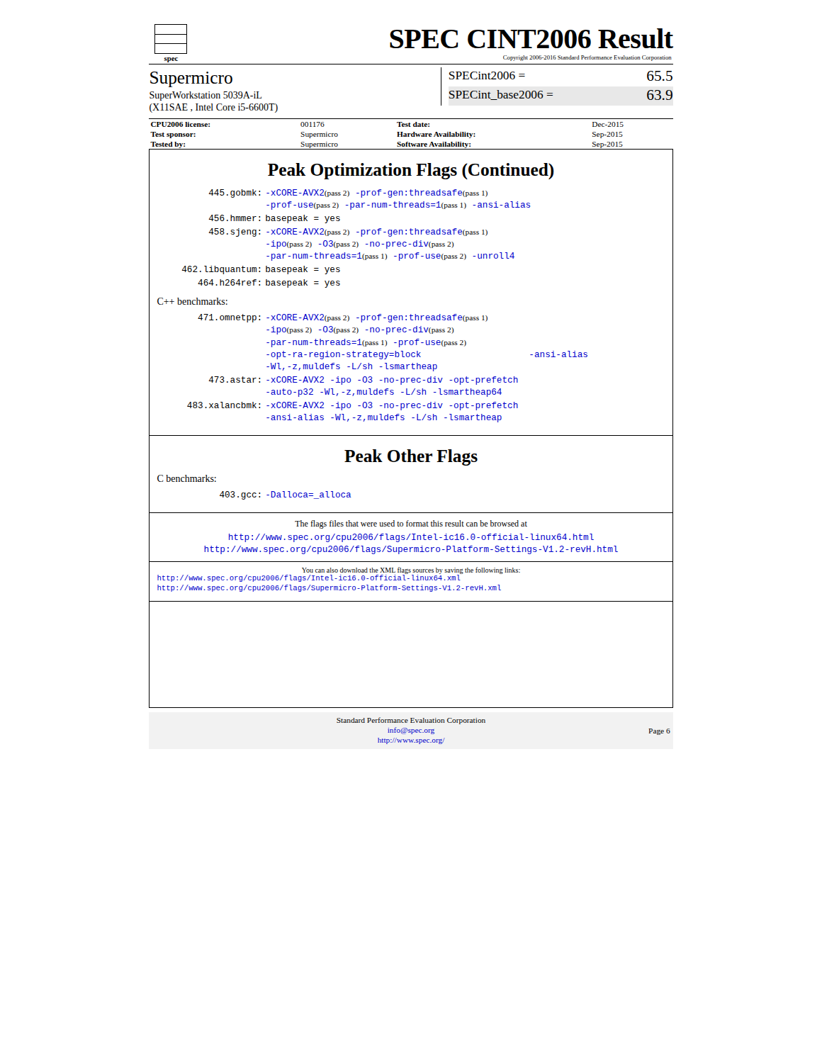spec
SPEC CINT2006 Result
Copyright 2006-2016 Standard Performance Evaluation Corporation
Supermicro
SuperWorkstation 5039A-iL
(X11SAE , Intel Core i5-6600T)
| SPECint2006 = | 65.5 |
| SPECint_base2006 = | 63.9 |
| CPU2006 license: | 001176 | Test date: | Dec-2015 |
| Test sponsor: | Supermicro | Hardware Availability: | Sep-2015 |
| Tested by: | Supermicro | Software Availability: | Sep-2015 |
Peak Optimization Flags (Continued)
445.gobmk:
-xCORE-AVX2(pass 2) -prof-gen:threadsafe(pass 1)
-prof-use(pass 2) -par-num-threads=1(pass 1) -ansi-alias
456.hmmer:
basepeak = yes
458.sjeng:
-xCORE-AVX2(pass 2) -prof-gen:threadsafe(pass 1)
-ipo(pass 2) -O3(pass 2) -no-prec-div(pass 2)
-par-num-threads=1(pass 1) -prof-use(pass 2) -unroll4
462.libquantum:
basepeak = yes
464.h264ref:
basepeak = yes
C++ benchmarks:
471.omnetpp:
-xCORE-AVX2(pass 2) -prof-gen:threadsafe(pass 1)
-ipo(pass 2) -O3(pass 2) -no-prec-div(pass 2)
-par-num-threads=1(pass 1) -prof-use(pass 2)
-opt-ra-region-strategy=block -ansi-alias
-Wl,-z,muldefs -L/sh -lsmartheap
473.astar:
-xCORE-AVX2 -ipo -O3 -no-prec-div -opt-prefetch
-auto-p32 -Wl,-z,muldefs -L/sh -lsmartheap64
483.xalancbmk:
-xCORE-AVX2 -ipo -O3 -no-prec-div -opt-prefetch
-ansi-alias -Wl,-z,muldefs -L/sh -lsmartheap
Peak Other Flags
C benchmarks:
403.gcc:
-Dalloca=_alloca
The flags files that were used to format this result can be browsed at
http://www.spec.org/cpu2006/flags/Intel-ic16.0-official-linux64.html
http://www.spec.org/cpu2006/flags/Supermicro-Platform-Settings-V1.2-revH.html
You can also download the XML flags sources by saving the following links:
http://www.spec.org/cpu2006/flags/Intel-ic16.0-official-linux64.xml
http://www.spec.org/cpu2006/flags/Supermicro-Platform-Settings-V1.2-revH.xml
Standard Performance Evaluation Corporation
info@spec.org
http://www.spec.org/
Page 6